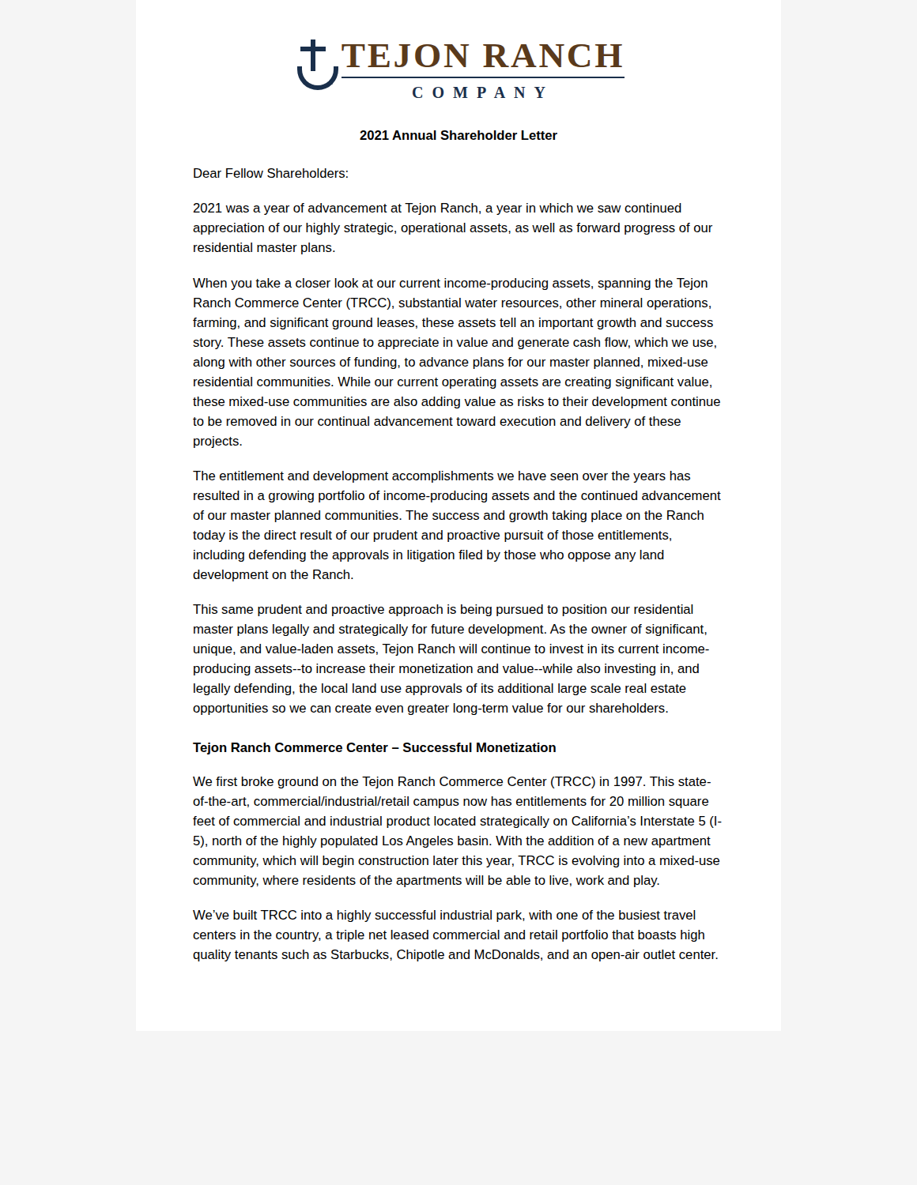TEJON RANCH
COMPANY
2021 Annual Shareholder Letter
Dear Fellow Shareholders:
2021 was a year of advancement at Tejon Ranch, a year in which we saw continued appreciation of our highly strategic, operational assets, as well as forward progress of our residential master plans.
When you take a closer look at our current income-producing assets, spanning the Tejon Ranch Commerce Center (TRCC), substantial water resources, other mineral operations, farming, and significant ground leases, these assets tell an important growth and success story. These assets continue to appreciate in value and generate cash flow, which we use, along with other sources of funding, to advance plans for our master planned, mixed-use residential communities. While our current operating assets are creating significant value, these mixed-use communities are also adding value as risks to their development continue to be removed in our continual advancement toward execution and delivery of these projects.
The entitlement and development accomplishments we have seen over the years has resulted in a growing portfolio of income-producing assets and the continued advancement of our master planned communities. The success and growth taking place on the Ranch today is the direct result of our prudent and proactive pursuit of those entitlements, including defending the approvals in litigation filed by those who oppose any land development on the Ranch.
This same prudent and proactive approach is being pursued to position our residential master plans legally and strategically for future development. As the owner of significant, unique, and value-laden assets, Tejon Ranch will continue to invest in its current income-producing assets--to increase their monetization and value--while also investing in, and legally defending, the local land use approvals of its additional large scale real estate opportunities so we can create even greater long-term value for our shareholders.
Tejon Ranch Commerce Center – Successful Monetization
We first broke ground on the Tejon Ranch Commerce Center (TRCC) in 1997. This state-of-the-art, commercial/industrial/retail campus now has entitlements for 20 million square feet of commercial and industrial product located strategically on California’s Interstate 5 (I-5), north of the highly populated Los Angeles basin. With the addition of a new apartment community, which will begin construction later this year, TRCC is evolving into a mixed-use community, where residents of the apartments will be able to live, work and play.
We’ve built TRCC into a highly successful industrial park, with one of the busiest travel centers in the country, a triple net leased commercial and retail portfolio that boasts high quality tenants such as Starbucks, Chipotle and McDonalds, and an open-air outlet center.